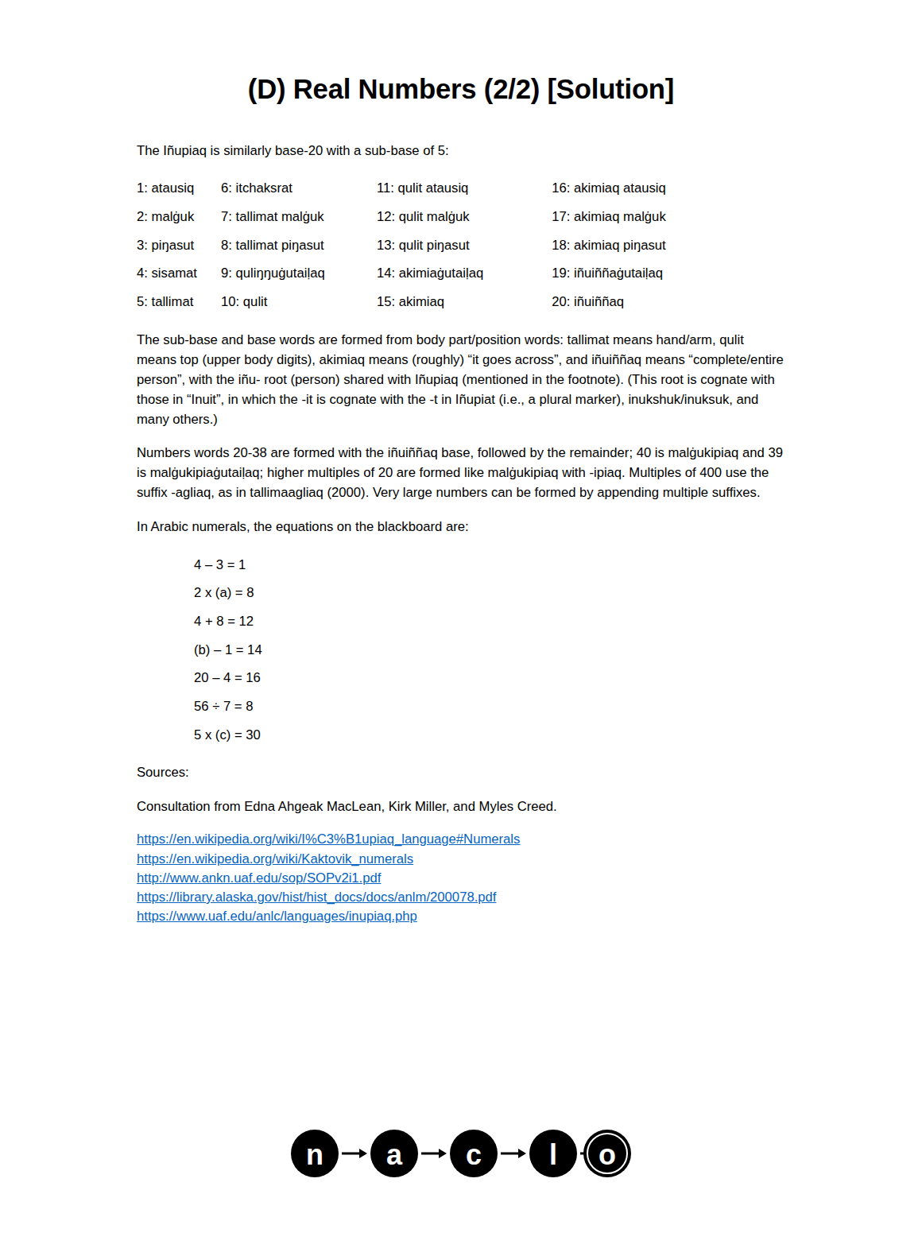(D) Real Numbers (2/2) [Solution]
The Iñupiaq is similarly base-20 with a sub-base of 5:
| 1: atausiq | 6: itchaksrat | 11: qulit atausiq | 16: akimiaq atausiq |
| 2: malġuk | 7: tallimat malġuk | 12: qulit malġuk | 17: akimiaq malġuk |
| 3: piŋasut | 8: tallimat piŋasut | 13: qulit piŋasut | 18: akimiaq piŋasut |
| 4: sisamat | 9: quliŋŋuġutaiḷaq | 14: akimiaġutaiḷaq | 19: iñuiññaġutaiḷaq |
| 5: tallimat | 10: qulit | 15: akimiaq | 20: iñuiññaq |
The sub-base and base words are formed from body part/position words: tallimat means hand/arm, qulit means top (upper body digits), akimiaq means (roughly) “it goes across”, and iñuiññaq means “complete/entire person”, with the iñu- root (person) shared with Iñupiaq (mentioned in the footnote). (This root is cognate with those in “Inuit”, in which the -it is cognate with the -t in Iñupiat (i.e., a plural marker), inukshuk/inuksuk, and many others.)
Numbers words 20-38 are formed with the iñuiññaq base, followed by the remainder; 40 is malġukipiaq and 39 is malġukipiaġutaiḷaq; higher multiples of 20 are formed like malġukipiaq with -ipiaq. Multiples of 400 use the suffix -agliaq, as in tallimaagliaq (2000). Very large numbers can be formed by appending multiple suffixes.
In Arabic numerals, the equations on the blackboard are:
4 – 3 = 1
2 x (a) = 8
4 + 8 = 12
(b) – 1 = 14
20 – 4 = 16
56 ÷ 7 = 8
5 x (c) = 30
Sources:
Consultation from Edna Ahgeak MacLean, Kirk Miller, and Myles Creed.
https://en.wikipedia.org/wiki/I%C3%B1upiaq_language#Numerals
https://en.wikipedia.org/wiki/Kaktovik_numerals
http://www.ankn.uaf.edu/sop/SOPv2i1.pdf
https://library.alaska.gov/hist/hist_docs/docs/anlm/200078.pdf
https://www.uaf.edu/anlc/languages/inupiaq.php
n a c l o